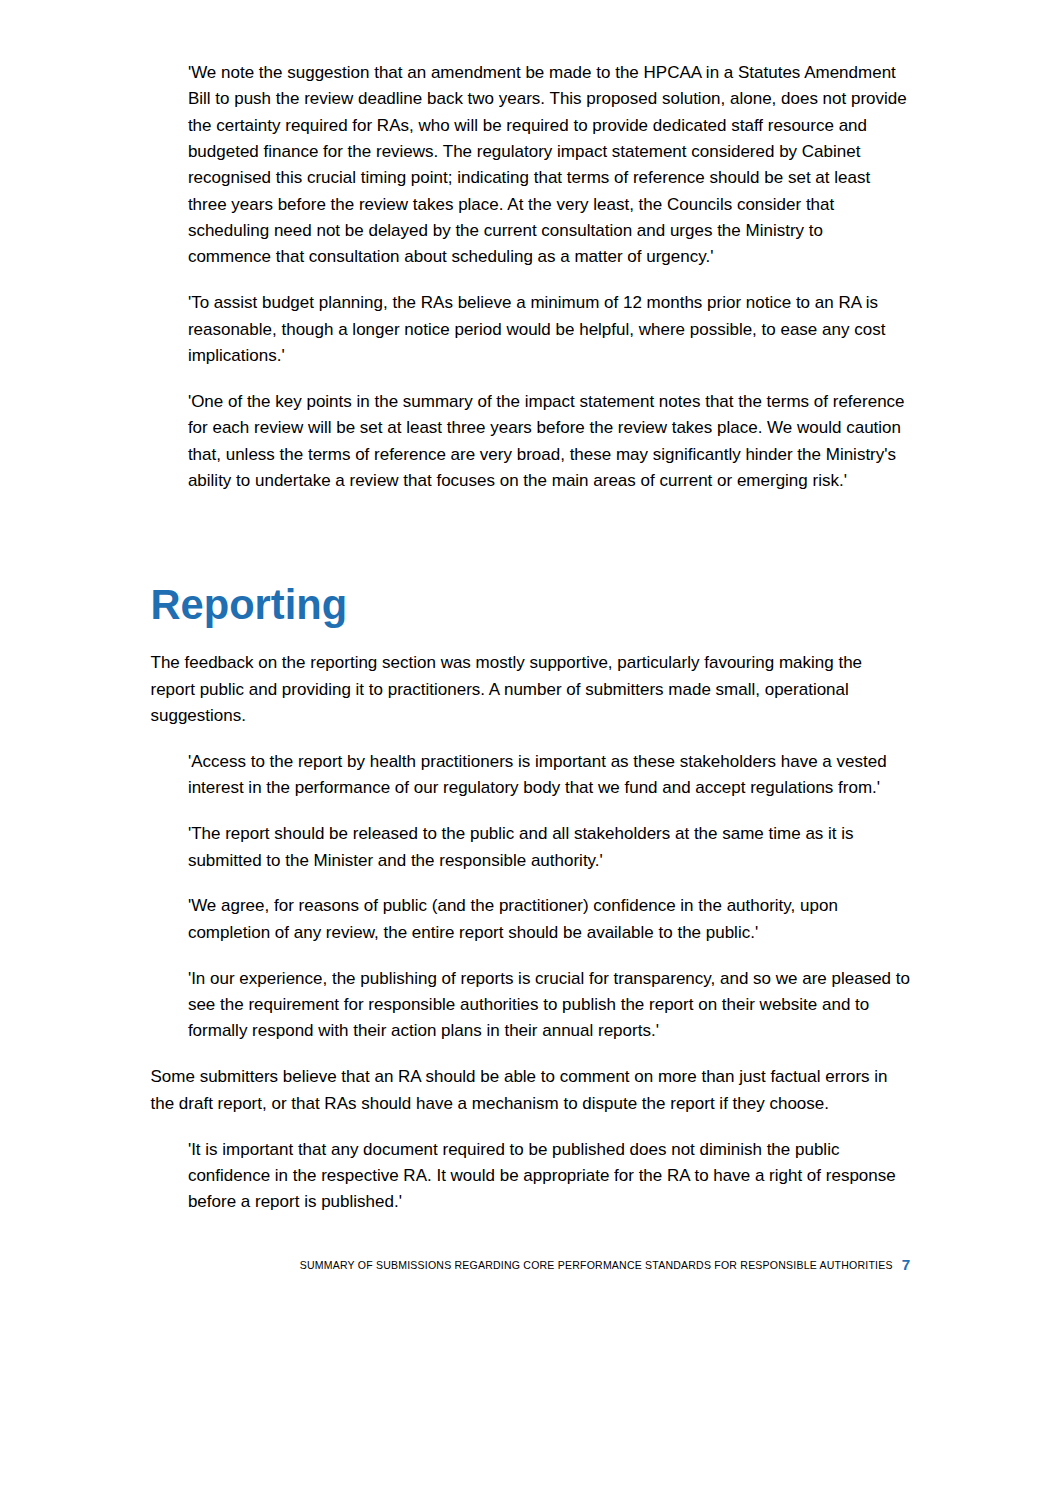'We note the suggestion that an amendment be made to the HPCAA in a Statutes Amendment Bill to push the review deadline back two years. This proposed solution, alone, does not provide the certainty required for RAs, who will be required to provide dedicated staff resource and budgeted finance for the reviews. The regulatory impact statement considered by Cabinet recognised this crucial timing point; indicating that terms of reference should be set at least three years before the review takes place. At the very least, the Councils consider that scheduling need not be delayed by the current consultation and urges the Ministry to commence that consultation about scheduling as a matter of urgency.'
'To assist budget planning, the RAs believe a minimum of 12 months prior notice to an RA is reasonable, though a longer notice period would be helpful, where possible, to ease any cost implications.'
'One of the key points in the summary of the impact statement notes that the terms of reference for each review will be set at least three years before the review takes place. We would caution that, unless the terms of reference are very broad, these may significantly hinder the Ministry's ability to undertake a review that focuses on the main areas of current or emerging risk.'
Reporting
The feedback on the reporting section was mostly supportive, particularly favouring making the report public and providing it to practitioners. A number of submitters made small, operational suggestions.
'Access to the report by health practitioners is important as these stakeholders have a vested interest in the performance of our regulatory body that we fund and accept regulations from.'
'The report should be released to the public and all stakeholders at the same time as it is submitted to the Minister and the responsible authority.'
'We agree, for reasons of public (and the practitioner) confidence in the authority, upon completion of any review, the entire report should be available to the public.'
'In our experience, the publishing of reports is crucial for transparency, and so we are pleased to see the requirement for responsible authorities to publish the report on their website and to formally respond with their action plans in their annual reports.'
Some submitters believe that an RA should be able to comment on more than just factual errors in the draft report, or that RAs should have a mechanism to dispute the report if they choose.
'It is important that any document required to be published does not diminish the public confidence in the respective RA. It would be appropriate for the RA to have a right of response before a report is published.'
SUMMARY OF SUBMISSIONS REGARDING CORE PERFORMANCE STANDARDS FOR RESPONSIBLE AUTHORITIES7